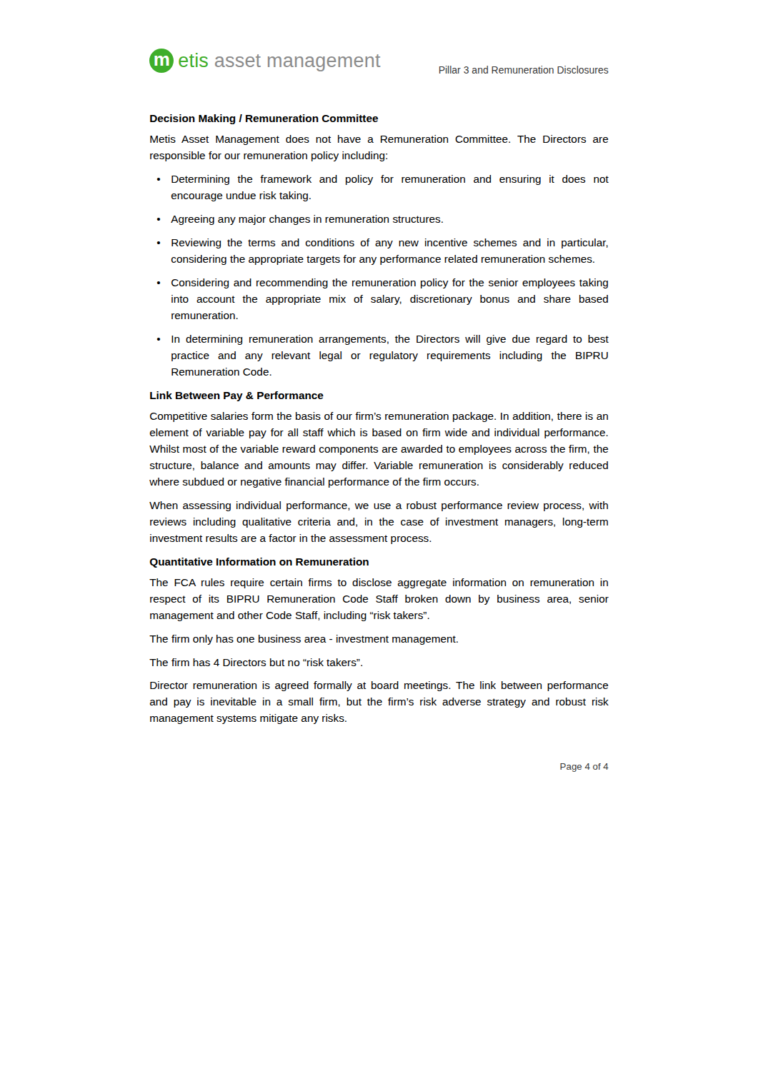etis asset management
Pillar 3 and Remuneration Disclosures
Decision Making / Remuneration Committee
Metis Asset Management does not have a Remuneration Committee. The Directors are responsible for our remuneration policy including:
Determining the framework and policy for remuneration and ensuring it does not encourage undue risk taking.
Agreeing any major changes in remuneration structures.
Reviewing the terms and conditions of any new incentive schemes and in particular, considering the appropriate targets for any performance related remuneration schemes.
Considering and recommending the remuneration policy for the senior employees taking into account the appropriate mix of salary, discretionary bonus and share based remuneration.
In determining remuneration arrangements, the Directors will give due regard to best practice and any relevant legal or regulatory requirements including the BIPRU Remuneration Code.
Link Between Pay & Performance
Competitive salaries form the basis of our firm’s remuneration package. In addition, there is an element of variable pay for all staff which is based on firm wide and individual performance. Whilst most of the variable reward components are awarded to employees across the firm, the structure, balance and amounts may differ. Variable remuneration is considerably reduced where subdued or negative financial performance of the firm occurs.
When assessing individual performance, we use a robust performance review process, with reviews including qualitative criteria and, in the case of investment managers, long-term investment results are a factor in the assessment process.
Quantitative Information on Remuneration
The FCA rules require certain firms to disclose aggregate information on remuneration in respect of its BIPRU Remuneration Code Staff broken down by business area, senior management and other Code Staff, including “risk takers”.
The firm only has one business area - investment management.
The firm has 4 Directors but no “risk takers”.
Director remuneration is agreed formally at board meetings. The link between performance and pay is inevitable in a small firm, but the firm’s risk adverse strategy and robust risk management systems mitigate any risks.
Page 4 of 4